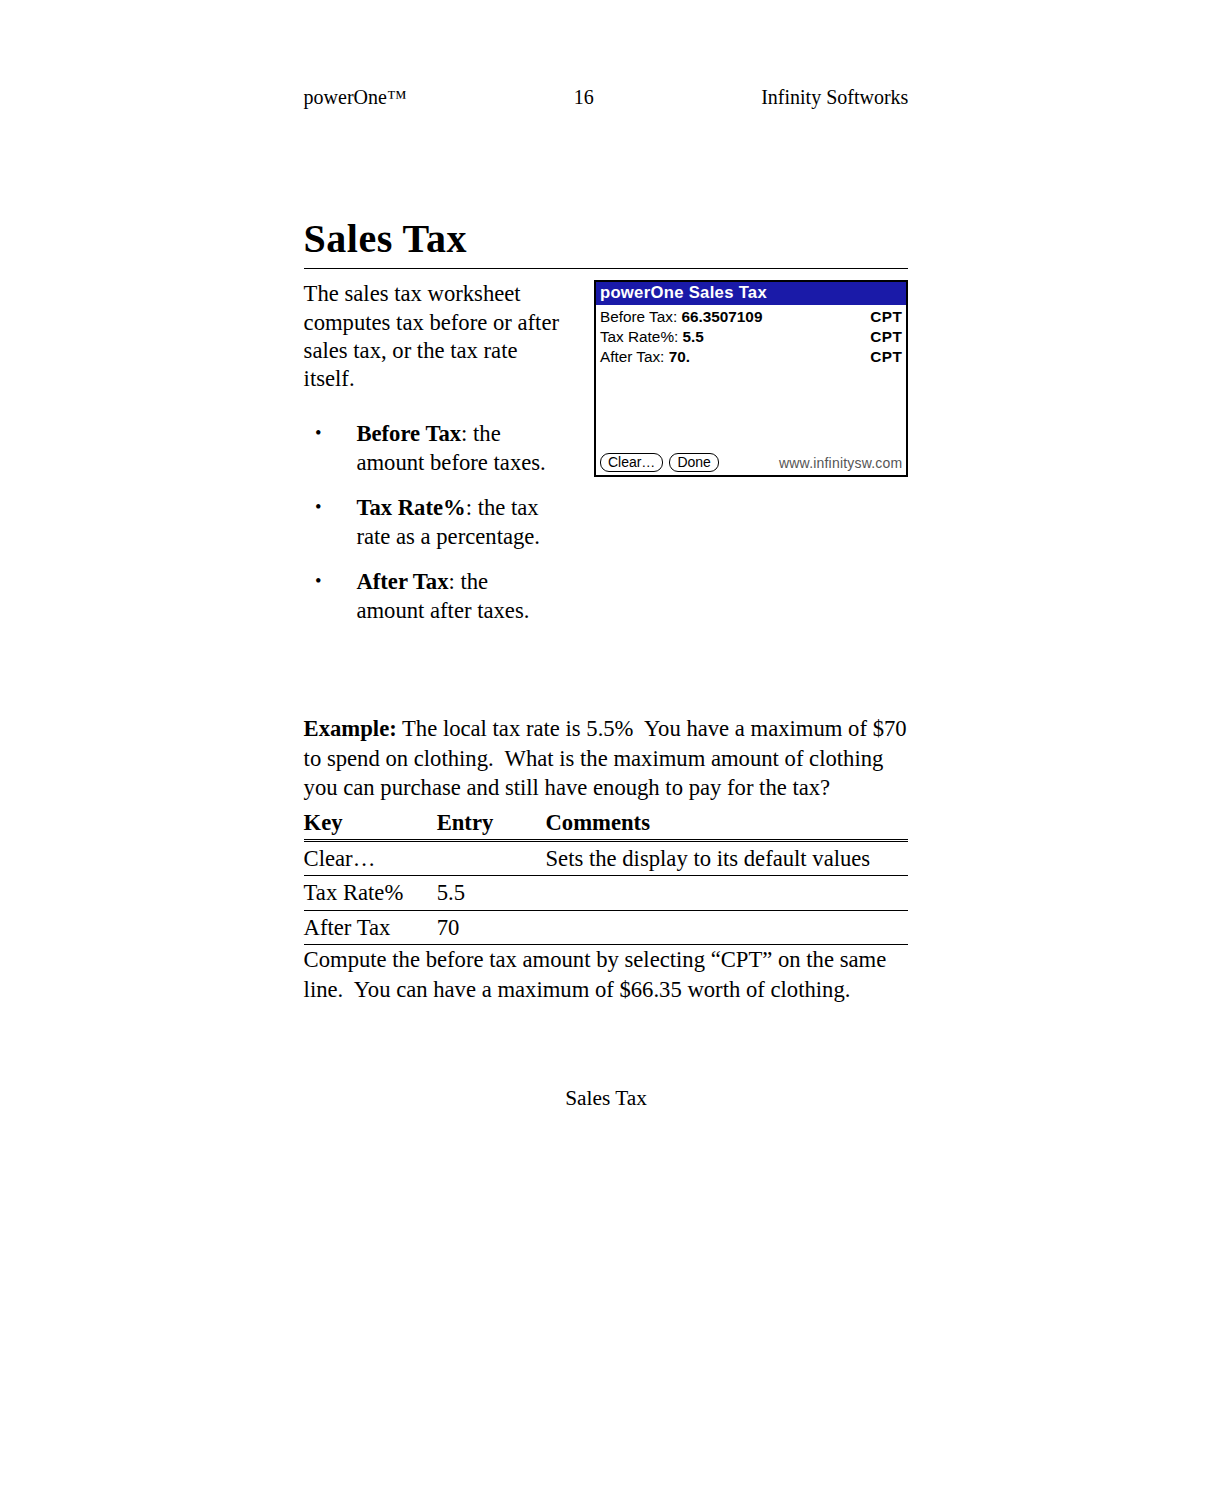powerOne™
16
Infinity Softworks
Sales Tax
The sales tax worksheet computes tax before or after sales tax, or the tax rate itself.
Before Tax: the amount before taxes.
Tax Rate%: the tax rate as a percentage.
After Tax: the amount after taxes.
powerOne Sales Tax
Before Tax: 66.3507109 CPT
Tax Rate%: 5.5 CPT
After Tax: 70. CPT
Clear… Done www.infinitysw.com
Example: The local tax rate is 5.5% You have a maximum of $70 to spend on clothing. What is the maximum amount of clothing you can purchase and still have enough to pay for the tax?
| Key | Entry | Comments |
| --- | --- | --- |
| Clear… | | Sets the display to its default values |
| Tax Rate% | 5.5 | |
| After Tax | 70 | |
Compute the before tax amount by selecting “CPT” on the same line. You can have a maximum of $66.35 worth of clothing.
Sales Tax